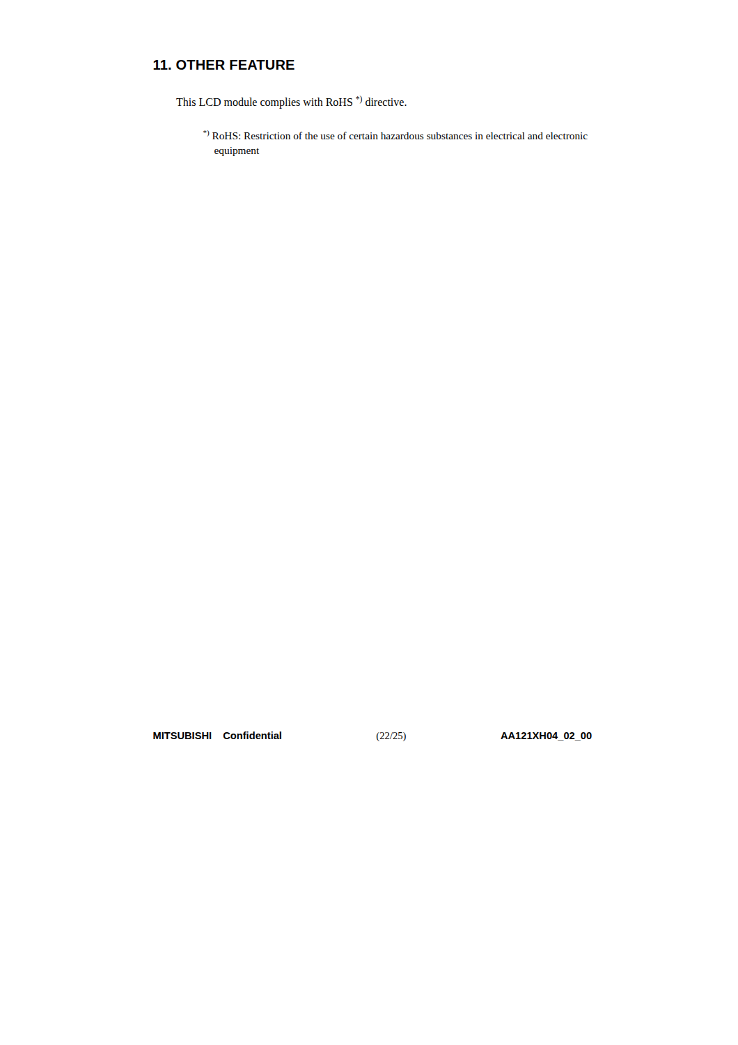11. OTHER FEATURE
This LCD module complies with RoHS *) directive.
*) RoHS: Restriction of the use of certain hazardous substances in electrical and electronic equipment
MITSUBISHI Confidential (22/25) AA121XH04_02_00